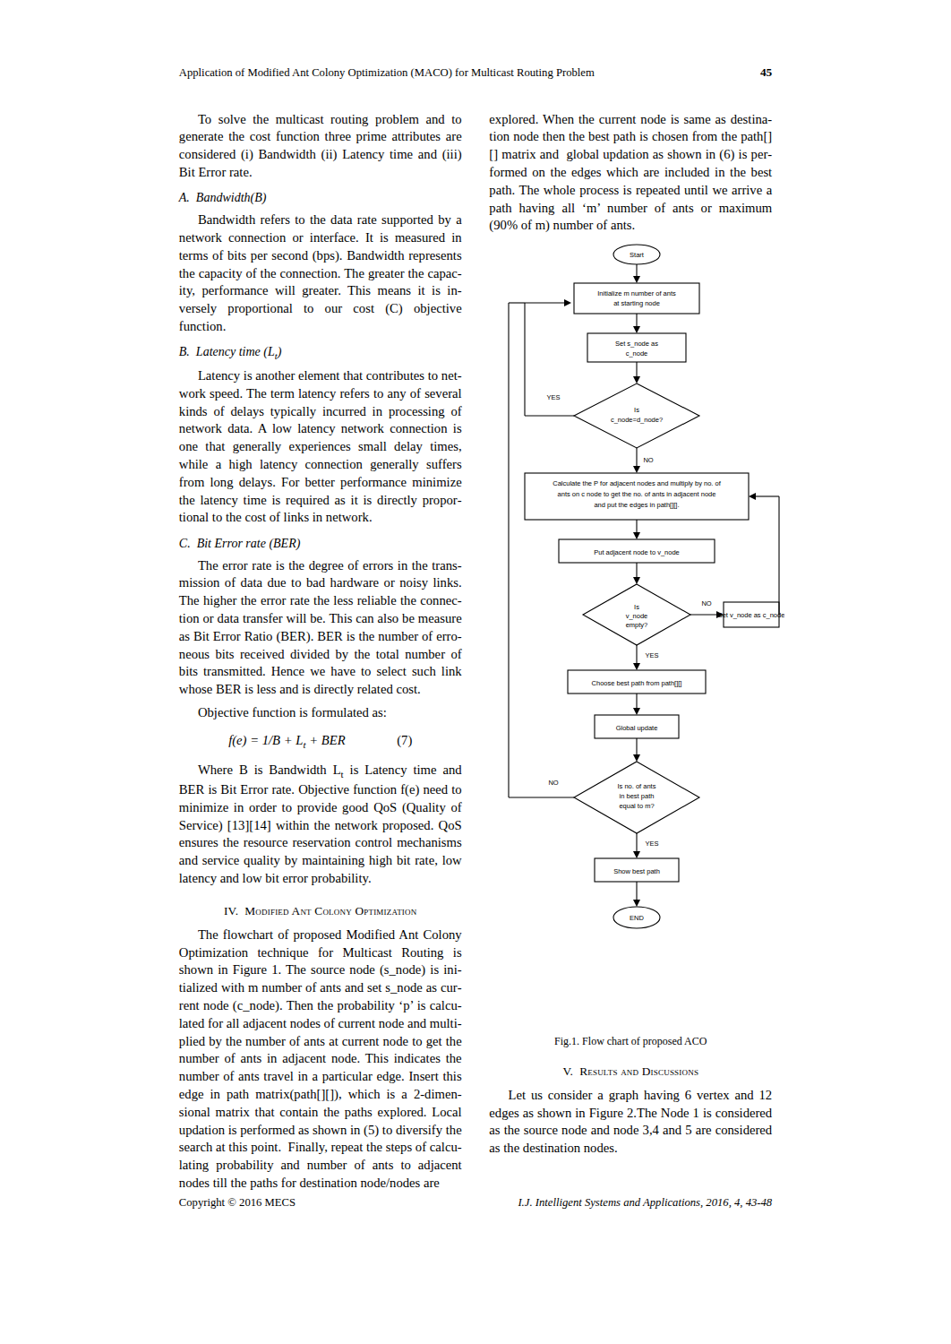Application of Modified Ant Colony Optimization (MACO) for Multicast Routing Problem 45
To solve the multicast routing problem and to generate the cost function three prime attributes are considered (i) Bandwidth (ii) Latency time and (iii) Bit Error rate.
A. Bandwidth(B)
Bandwidth refers to the data rate supported by a network connection or interface. It is measured in terms of bits per second (bps). Bandwidth represents the capacity of the connection. The greater the capacity, performance will greater. This means it is inversely proportional to our cost (C) objective function.
B. Latency time (Lt)
Latency is another element that contributes to network speed. The term latency refers to any of several kinds of delays typically incurred in processing of network data. A low latency network connection is one that generally experiences small delay times, while a high latency connection generally suffers from long delays. For better performance minimize the latency time is required as it is directly proportional to the cost of links in network.
C. Bit Error rate (BER)
The error rate is the degree of errors in the transmission of data due to bad hardware or noisy links. The higher the error rate the less reliable the connection or data transfer will be. This can also be measure as Bit Error Ratio (BER). BER is the number of erroneous bits received divided by the total number of bits transmitted. Hence we have to select such link whose BER is less and is directly related cost.
Objective function is formulated as:
f(e) = 1/B + Lt + BER (7)
Where B is Bandwidth Lt is Latency time and BER is Bit Error rate. Objective function f(e) need to minimize in order to provide good QoS (Quality of Service) [13][14] within the network proposed. QoS ensures the resource reservation control mechanisms and service quality by maintaining high bit rate, low latency and low bit error probability.
IV. Modified Ant Colony Optimization
The flowchart of proposed Modified Ant Colony Optimization technique for Multicast Routing is shown in Figure 1. The source node (s_node) is initialized with m number of ants and set s_node as current node (c_node). Then the probability ‘p’ is calculated for all adjacent nodes of current node and multiplied by the number of ants at current node to get the number of ants in adjacent node. This indicates the number of ants travel in a particular edge. Insert this edge in path matrix(path[][]), which is a 2-dimensional matrix that contain the paths explored. Local updation is performed as shown in (5) to diversify the search at this point. Finally, repeat the steps of calculating probability and number of ants to adjacent nodes till the paths for destination node/nodes are
explored. When the current node is same as destination node then the best path is chosen from the path[][] matrix and global updation as shown in (6) is performed on the edges which are included in the best path. The whole process is repeated until we arrive a path having all ‘m’ number of ants or maximum (90% of m) number of ants.
Start Initialize m number of ants at starting node Set s_node as c_node Is c_node=d_node? YES NO Calculate the P for adjacent nodes and multiply by no. of ants on c node to get the no. of ants in adjacent node and put the edges in path[][]. Put adjacent node to v_node Is v_node empty? NO Set v_node as c_node YES Choose best path from path[][] Global update Is no. of ants in best path equal to m? NO YES Show best path END
Fig.1. Flow chart of proposed ACO
V. Results and Discussions
Let us consider a graph having 6 vertex and 12 edges as shown in Figure 2.The Node 1 is considered as the source node and node 3,4 and 5 are considered as the destination nodes.
Copyright © 2016 MECS I.J. Intelligent Systems and Applications, 2016, 4, 43-48